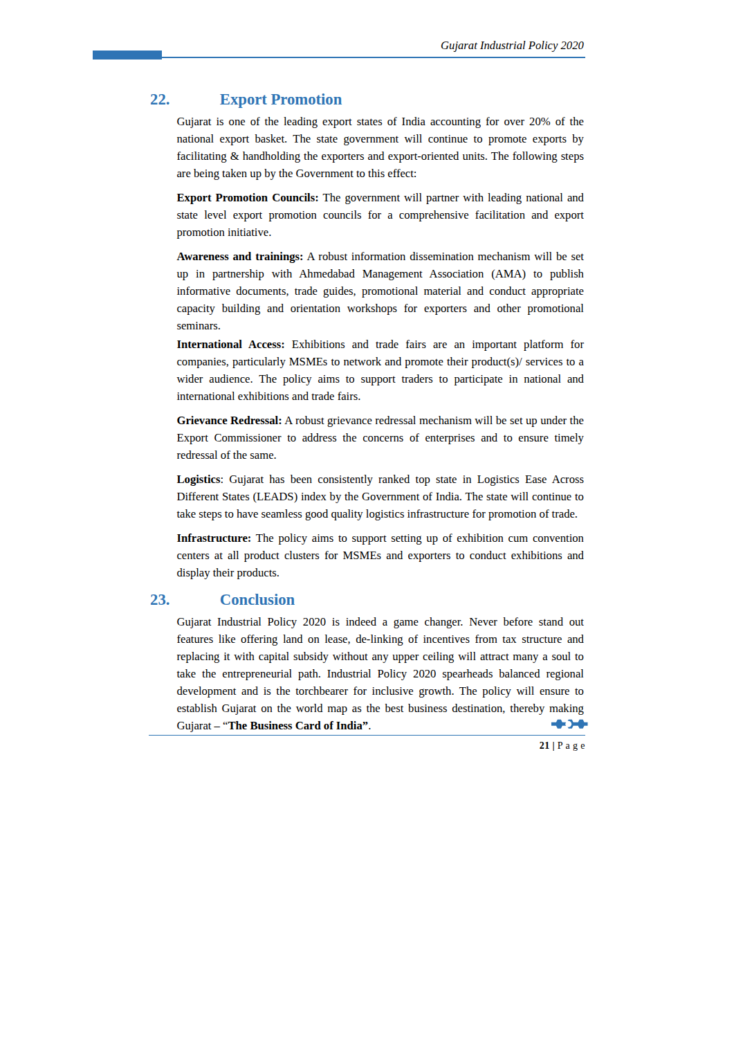Gujarat Industrial Policy 2020
22. Export Promotion
Gujarat is one of the leading export states of India accounting for over 20% of the national export basket. The state government will continue to promote exports by facilitating & handholding the exporters and export-oriented units. The following steps are being taken up by the Government to this effect:
Export Promotion Councils: The government will partner with leading national and state level export promotion councils for a comprehensive facilitation and export promotion initiative.
Awareness and trainings: A robust information dissemination mechanism will be set up in partnership with Ahmedabad Management Association (AMA) to publish informative documents, trade guides, promotional material and conduct appropriate capacity building and orientation workshops for exporters and other promotional seminars.
International Access: Exhibitions and trade fairs are an important platform for companies, particularly MSMEs to network and promote their product(s)/ services to a wider audience. The policy aims to support traders to participate in national and international exhibitions and trade fairs.
Grievance Redressal: A robust grievance redressal mechanism will be set up under the Export Commissioner to address the concerns of enterprises and to ensure timely redressal of the same.
Logistics: Gujarat has been consistently ranked top state in Logistics Ease Across Different States (LEADS) index by the Government of India. The state will continue to take steps to have seamless good quality logistics infrastructure for promotion of trade.
Infrastructure: The policy aims to support setting up of exhibition cum convention centers at all product clusters for MSMEs and exporters to conduct exhibitions and display their products.
23. Conclusion
Gujarat Industrial Policy 2020 is indeed a game changer. Never before stand out features like offering land on lease, de-linking of incentives from tax structure and replacing it with capital subsidy without any upper ceiling will attract many a soul to take the entrepreneurial path. Industrial Policy 2020 spearheads balanced regional development and is the torchbearer for inclusive growth. The policy will ensure to establish Gujarat on the world map as the best business destination, thereby making Gujarat – “The Business Card of India”.
21 | P a g e